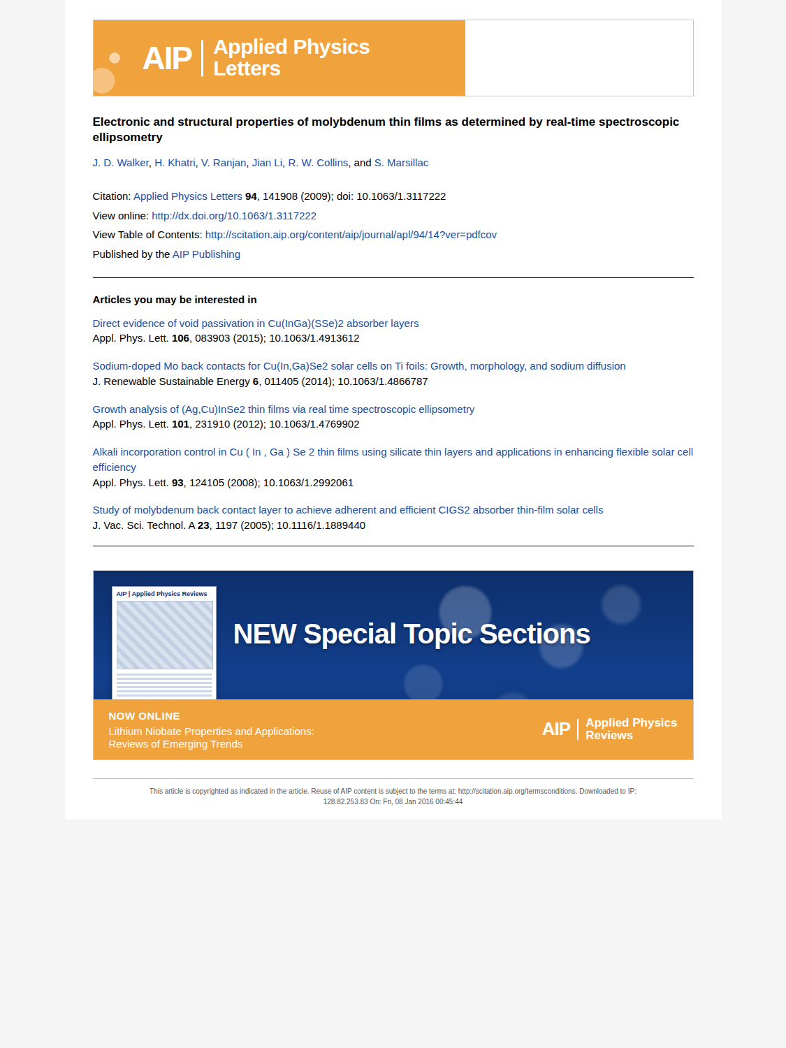AIP Applied Physics
Letters
Electronic and structural properties of molybdenum thin films as determined by real-time spectroscopic ellipsometry
J. D. Walker, H. Khatri, V. Ranjan, Jian Li, R. W. Collins, and S. Marsillac
Citation: Applied Physics Letters 94, 141908 (2009); doi: 10.1063/1.3117222
View online: http://dx.doi.org/10.1063/1.3117222
View Table of Contents: http://scitation.aip.org/content/aip/journal/apl/94/14?ver=pdfcov
Published by the AIP Publishing
Articles you may be interested in
Direct evidence of void passivation in Cu(InGa)(SSe)2 absorber layers Appl. Phys. Lett. 106, 083903 (2015); 10.1063/1.4913612
Sodium-doped Mo back contacts for Cu(In,Ga)Se2 solar cells on Ti foils: Growth, morphology, and sodium diffusion J. Renewable Sustainable Energy 6, 011405 (2014); 10.1063/1.4866787
Growth analysis of (Ag,Cu)InSe2 thin films via real time spectroscopic ellipsometry Appl. Phys. Lett. 101, 231910 (2012); 10.1063/1.4769902
Alkali incorporation control in Cu ( In , Ga ) Se 2 thin films using silicate thin layers and applications in enhancing flexible solar cell efficiency Appl. Phys. Lett. 93, 124105 (2008); 10.1063/1.2992061
Study of molybdenum back contact layer to achieve adherent and efficient CIGS2 absorber thin-film solar cells J. Vac. Sci. Technol. A 23, 1197 (2005); 10.1116/1.1889440
AIP | Applied Physics Reviews
NEW Special Topic Sections
NOW ONLINE
Lithium Niobate Properties and Applications:
Reviews of Emerging Trends
AIP Applied Physics
Reviews
This article is copyrighted as indicated in the article. Reuse of AIP content is subject to the terms at: http://scitation.aip.org/termsconditions. Downloaded to IP:
128.82.253.83 On: Fri, 08 Jan 2016 00:45:44